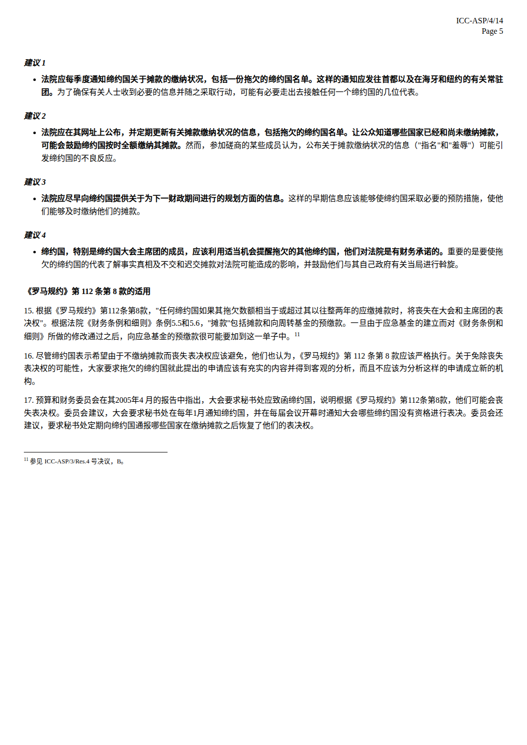ICC-ASP/4/14
Page 5
建议 1
法院应每季度通知缔约国关于摊款的缴纳状况，包括一份拖欠的缔约国名单。这样的通知应发往首都以及在海牙和纽约的有关常驻团。为了确保有关人士收到必要的信息并随之采取行动，可能有必要走出去接触任何一个缔约国的几位代表。
建议 2
法院应在其网址上公布，并定期更新有关摊款缴纳状况的信息，包括拖欠的缔约国名单。让公众知道哪些国家已经和尚未缴纳摊款，可能会鼓励缔约国按时全额缴纳其摊款。然而，参加磋商的某些成员认为，公布关于摊款缴纳状况的信息（"指名"和"羞辱"）可能引发缔约国的不良反应。
建议 3
法院应尽早向缔约国提供关于为下一财政期间进行的规划方面的信息。这样的早期信息应该能够使缔约国采取必要的预防措施，使他们能够及时缴纳他们的摊款。
建议 4
缔约国，特别是缔约国大会主席团的成员，应该利用适当机会提醒拖欠的其他缔约国，他们对法院是有财务承诺的。重要的是要使拖欠的缔约国的代表了解事实真相及不交和迟交摊款对法院可能造成的影响，并鼓励他们与其自己政府有关当局进行斡旋。
《罗马规约》第 112 条第 8 款的适用
15. 根据《罗马规约》第112条第8款，"任何缔约国如果其拖欠数额相当于或超过其以往整两年的应缴摊款时，将丧失在大会和主席团的表决权"。根据法院《财务条例和细则》条例5.5和5.6，"摊款"包括摊款和向周转基金的预缴款。一旦由于应急基金的建立而对《财务条例和细则》所做的修改通过之后，向应急基金的预缴款很可能要加到这一单子中。11
16. 尽管缔约国表示希望由于不缴纳摊款而丧失表决权应该避免，他们也认为，《罗马规约》第 112 条第 8 款应该严格执行。关于免除丧失表决权的可能性，大家要求拖欠的缔约国就此提出的申请应该有充实的内容并得到客观的分析，而且不应该为分析这样的申请成立新的机构。
17. 预算和财务委员会在其2005年4 月的报告中指出，大会要求秘书处应致函缔约国，说明根据《罗马规约》第112条第8款，他们可能会丧失表决权。委员会建议，大会要求秘书处在每年1月通知缔约国，并在每届会议开幕时通知大会哪些缔约国没有资格进行表决。委员会还建议，要求秘书处定期向缔约国通报哪些国家在缴纳摊款之后恢复了他们的表决权。
11 参见 ICC-ASP/3/Res.4 号决议，B。